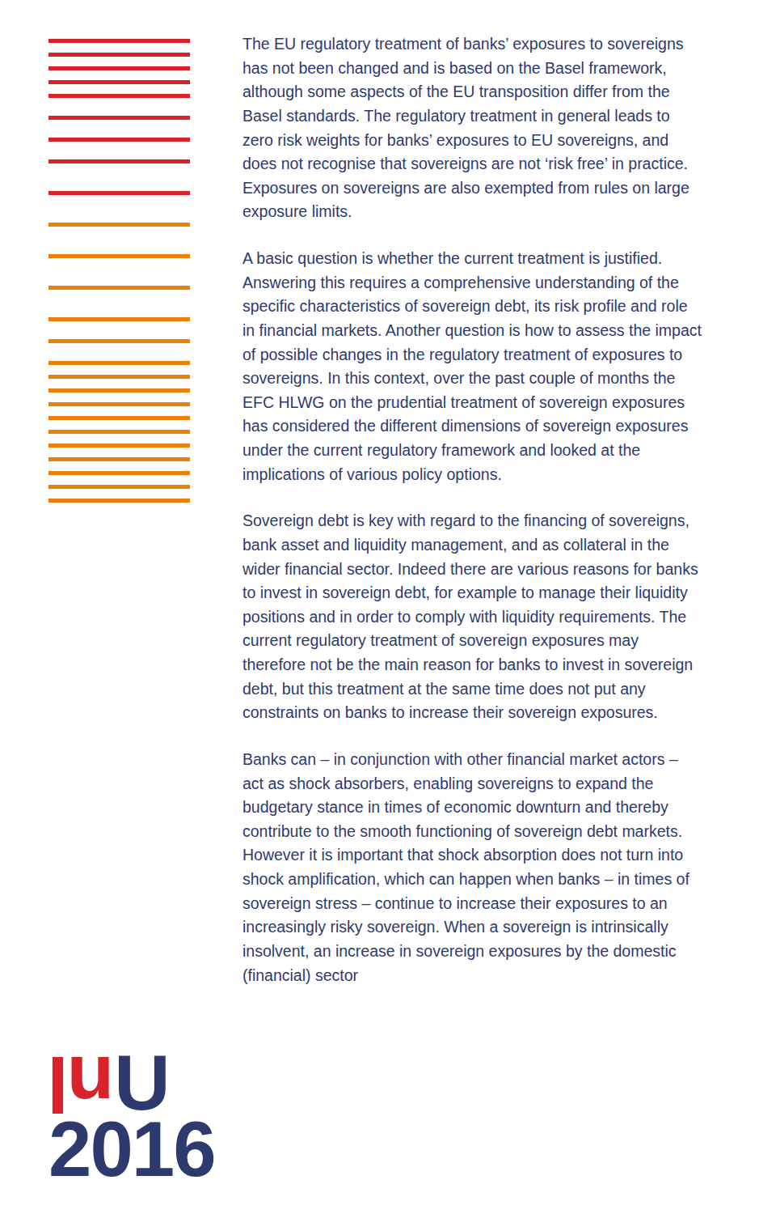nl U
2016
The EU regulatory treatment of banks’ exposures to sovereigns has not been changed and is based on the Basel framework, although some aspects of the EU transposition differ from the Basel standards. The regulatory treatment in general leads to zero risk weights for banks’ exposures to EU sovereigns, and does not recognise that sovereigns are not ‘risk free’ in practice. Exposures on sovereigns are also exempted from rules on large exposure limits.
A basic question is whether the current treatment is justified. Answering this requires a comprehensive understanding of the specific characteristics of sovereign debt, its risk profile and role in financial markets. Another question is how to assess the impact of possible changes in the regulatory treatment of exposures to sovereigns. In this context, over the past couple of months the EFC HLWG on the prudential treatment of sovereign exposures has considered the different dimensions of sovereign exposures under the current regulatory framework and looked at the implications of various policy options.
Sovereign debt is key with regard to the financing of sovereigns, bank asset and liquidity management, and as collateral in the wider financial sector. Indeed there are various reasons for banks to invest in sovereign debt, for example to manage their liquidity positions and in order to comply with liquidity requirements. The current regulatory treatment of sovereign exposures may therefore not be the main reason for banks to invest in sovereign debt, but this treatment at the same time does not put any constraints on banks to increase their sovereign exposures.
Banks can – in conjunction with other financial market actors – act as shock absorbers, enabling sovereigns to expand the budgetary stance in times of economic downturn and thereby contribute to the smooth functioning of sovereign debt markets. However it is important that shock absorption does not turn into shock amplification, which can happen when banks – in times of sovereign stress – continue to increase their exposures to an increasingly risky sovereign. When a sovereign is intrinsically insolvent, an increase in sovereign exposures by the domestic (financial) sector